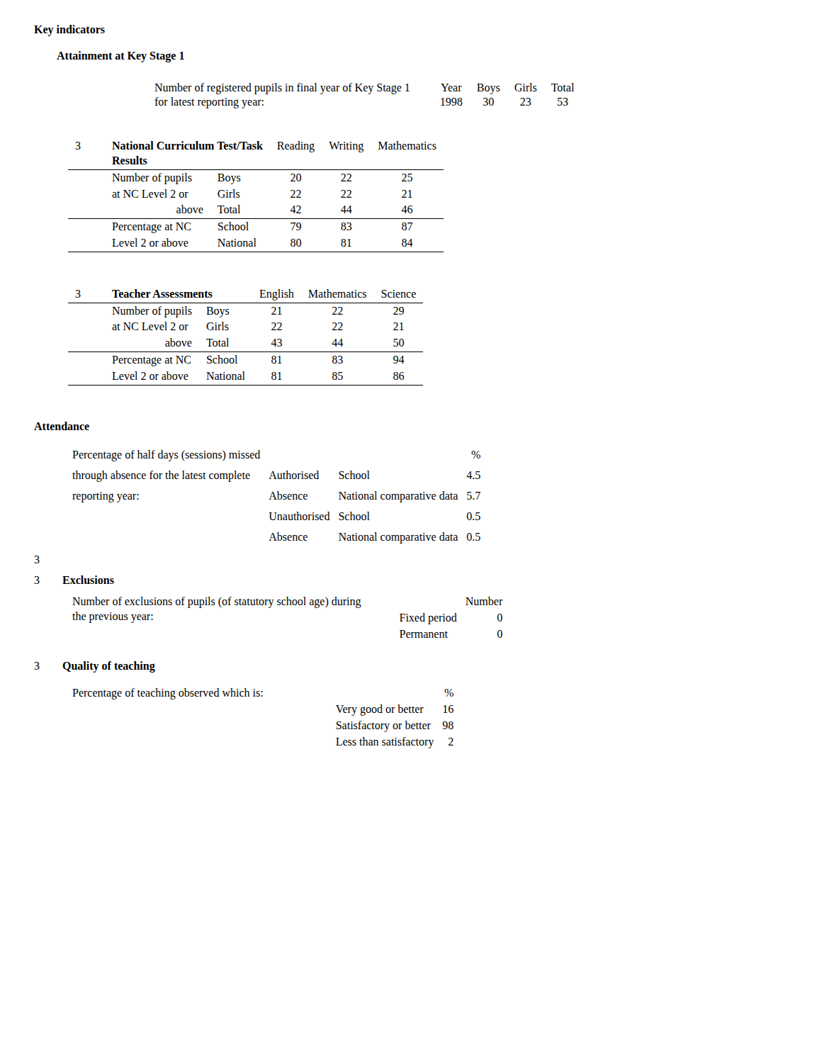Key indicators
Attainment at Key Stage 1
| Number of registered pupils in final year of Key Stage 1 for latest reporting year: | Year | Boys | Girls | Total |
| 1998 | 30 | 23 | 53 |
| 3 | National Curriculum Test/Task Results | Reading | Writing | Mathematics |
| | Number of pupils | Boys | 20 | 22 | 25 |
| | at NC Level 2 or | Girls | 22 | 22 | 21 |
| | above | Total | 42 | 44 | 46 |
| | Percentage at NC | School | 79 | 83 | 87 |
| | Level 2 or above | National | 80 | 81 | 84 |
| 3 | Teacher Assessments | English | Mathematics | Science |
| | Number of pupils | Boys | 21 | 22 | 29 |
| | at NC Level 2 or | Girls | 22 | 22 | 21 |
| | above | Total | 43 | 44 | 50 |
| | Percentage at NC | School | 81 | 83 | 94 |
| | Level 2 or above | National | 81 | 85 | 86 |
Attendance
| Percentage of half days (sessions) missed | | | % |
| through absence for the latest complete | Authorised | School | 4.5 |
| reporting year: | Absence | National comparative data | 5.7 |
| | Unauthorised | School | 0.5 |
| | Absence | National comparative data | 0.5 |
3
3 Exclusions
| Number of exclusions of pupils (of statutory school age) during the previous year: | | Number |
| Fixed period | 0 |
| | Permanent | 0 |
3 Quality of teaching
| Percentage of teaching observed which is: | | % |
| | Very good or better | 16 |
| | Satisfactory or better | 98 |
| | Less than satisfactory | 2 |